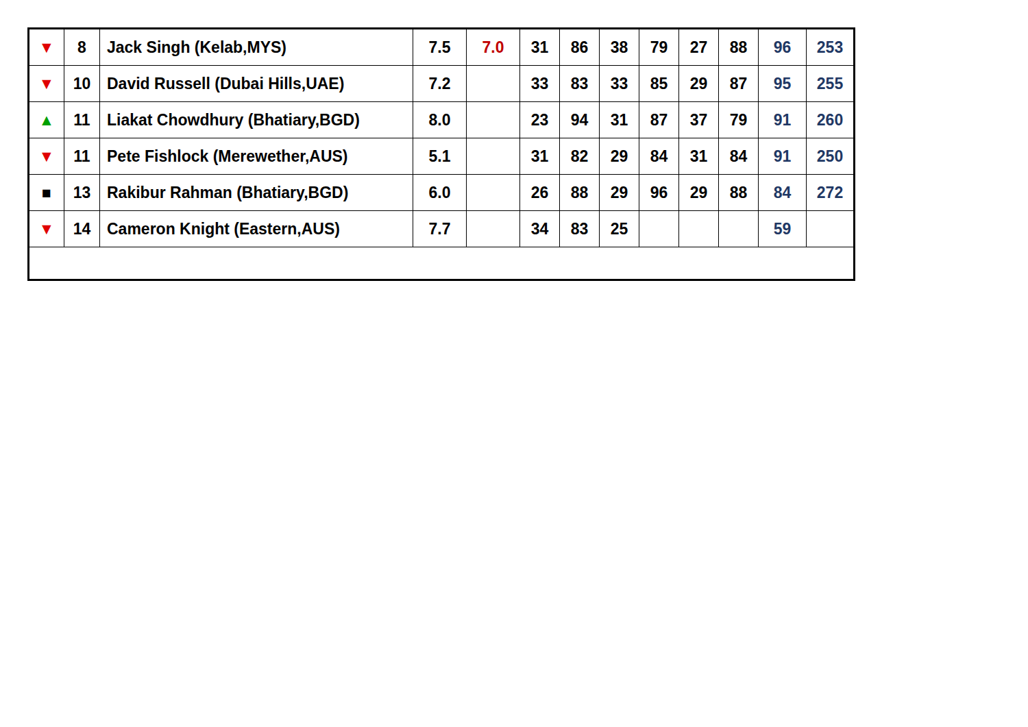| ▼ | 8 | Jack Singh (Kelab,MYS) | 7.5 | 7.0 | 31 | 86 | 38 | 79 | 27 | 88 | 96 | 253 |
| ▼ | 10 | David Russell (Dubai Hills,UAE) | 7.2 | | 33 | 83 | 33 | 85 | 29 | 87 | 95 | 255 |
| ▲ | 11 | Liakat Chowdhury (Bhatiary,BGD) | 8.0 | | 23 | 94 | 31 | 87 | 37 | 79 | 91 | 260 |
| ▼ | 11 | Pete Fishlock (Merewether,AUS) | 5.1 | | 31 | 82 | 29 | 84 | 31 | 84 | 91 | 250 |
| ■ | 13 | Rakibur Rahman (Bhatiary,BGD) | 6.0 | | 26 | 88 | 29 | 96 | 29 | 88 | 84 | 272 |
| ▼ | 14 | Cameron Knight (Eastern,AUS) | 7.7 | | 34 | 83 | 25 | | | | 59 | |